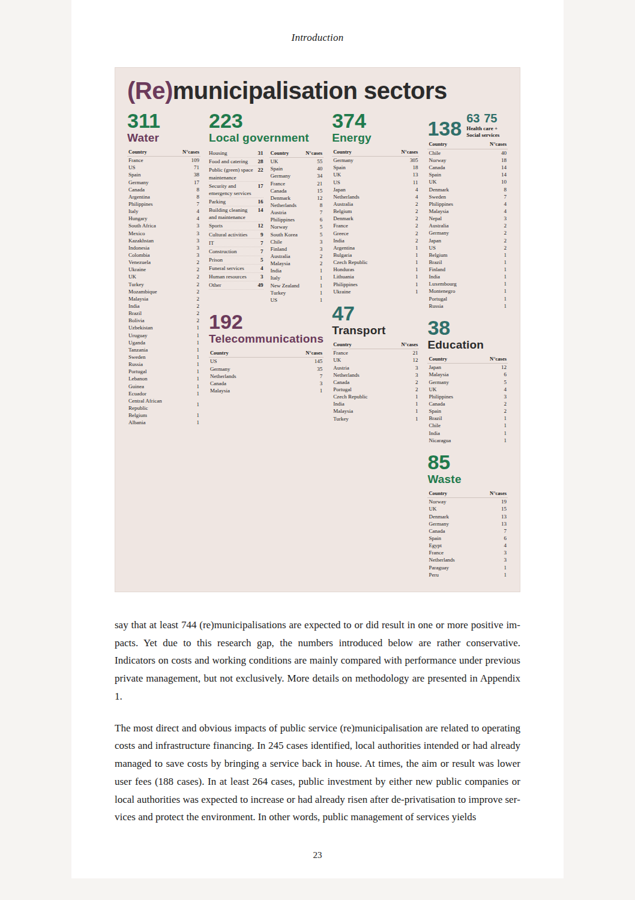Introduction
(Re) municipalisation sectors
311
Water
| Country | N°cases |
| --- | --- |
| France | 109 |
| US | 71 |
| Spain | 38 |
| Germany | 17 |
| Canada | 8 |
| Argentina | 8 |
| Philippines | 7 |
| Italy | 4 |
| Hungary | 4 |
| South Africa | 3 |
| Mexico | 3 |
| Kazakhstan | 3 |
| Indonesia | 3 |
| Colombia | 3 |
| Venezuela | 2 |
| Ukraine | 2 |
| UK | 2 |
| Turkey | 2 |
| Mozambique | 2 |
| Malaysia | 2 |
| India | 2 |
| Brazil | 2 |
| Bolivia | 2 |
| Uzbekistan | 1 |
| Uruguay | 1 |
| Uganda | 1 |
| Tanzania | 1 |
| Sweden | 1 |
| Russia | 1 |
| Portugal | 1 |
| Lebanon | 1 |
| Guinea | 1 |
| Ecuador | 1 |
| Central African Republic | 1 |
| Belgium | 1 |
| Albania | 1 |
223
Local government
Housing 31
Food and catering 28
Public (green) space maintenance 22
Security and emergency services 17
Parking 16
Building cleaning and maintenance 14
Sports 12
Cultural activities 9
IT 7
Construction 7
Prison 5
Funeral services 4
Human resources 3
Other 49
| Country | N°cases |
| --- | --- |
| UK | 55 |
| Spain | 40 |
| Germany | 34 |
| France | 21 |
| Canada | 15 |
| Denmark | 12 |
| Netherlands | 8 |
| Austria | 7 |
| Philippines | 6 |
| Norway | 5 |
| South Korea | 5 |
| Chile | 3 |
| Finland | 3 |
| Australia | 2 |
| Malaysia | 2 |
| India | 1 |
| Italy | 1 |
| New Zealand | 1 |
| Turkey | 1 |
| US | 1 |
192
Telecommunications
| Country | N°cases |
| --- | --- |
| US | 145 |
| Germany | 35 |
| Netherlands | 7 |
| Canada | 3 |
| Malaysia | 1 |
374
Energy
| Country | N°cases |
| --- | --- |
| Germany | 305 |
| Spain | 18 |
| UK | 13 |
| US | 11 |
| Japan | 4 |
| Netherlands | 4 |
| Australia | 2 |
| Belgium | 2 |
| Denmark | 2 |
| France | 2 |
| Greece | 2 |
| India | 2 |
| Argentina | 1 |
| Bulgaria | 1 |
| Czech Republic | 1 |
| Honduras | 1 |
| Lithuania | 1 |
| Philippines | 1 |
| Ukraine | 1 |
47
Transport
| Country | N°cases |
| --- | --- |
| France | 21 |
| UK | 12 |
| Austria | 3 |
| Netherlands | 3 |
| Canada | 2 |
| Portugal | 2 |
| Czech Republic | 1 |
| India | 1 |
| Malaysia | 1 |
| Turkey | 1 |
138
63 75
Health care + Social services
| Country | N°cases |
| --- | --- |
| Chile | 40 |
| Norway | 18 |
| Canada | 14 |
| Spain | 14 |
| UK | 10 |
| Denmark | 8 |
| Sweden | 7 |
| Philippines | 4 |
| Malaysia | 4 |
| Nepal | 3 |
| Australia | 2 |
| Germany | 2 |
| Japan | 2 |
| US | 2 |
| Belgium | 1 |
| Brazil | 1 |
| Finland | 1 |
| India | 1 |
| Luxembourg | 1 |
| Montenegro | 1 |
| Portugal | 1 |
| Russia | 1 |
38
Education
| Country | N°cases |
| --- | --- |
| Japan | 12 |
| Malaysia | 6 |
| Germany | 5 |
| UK | 4 |
| Philippines | 3 |
| Canada | 2 |
| Spain | 2 |
| Brazil | 1 |
| Chile | 1 |
| India | 1 |
| Nicaragua | 1 |
85
Waste
| Country | N°cases |
| --- | --- |
| Norway | 19 |
| UK | 15 |
| Denmark | 13 |
| Germany | 13 |
| Canada | 7 |
| Spain | 6 |
| Egypt | 4 |
| France | 3 |
| Netherlands | 3 |
| Paraguay | 1 |
| Peru | 1 |
say that at least 744 (re)municipalisations are expected to or did result in one or more positive impacts. Yet due to this research gap, the numbers introduced below are rather conservative. Indicators on costs and working conditions are mainly compared with performance under previous private management, but not exclusively. More details on methodology are presented in Appendix 1.
The most direct and obvious impacts of public service (re)municipalisation are related to operating costs and infrastructure financing. In 245 cases identified, local authorities intended or had already managed to save costs by bringing a service back in house. At times, the aim or result was lower user fees (188 cases). In at least 264 cases, public investment by either new public companies or local authorities was expected to increase or had already risen after de-privatisation to improve services and protect the environment. In other words, public management of services yields
23